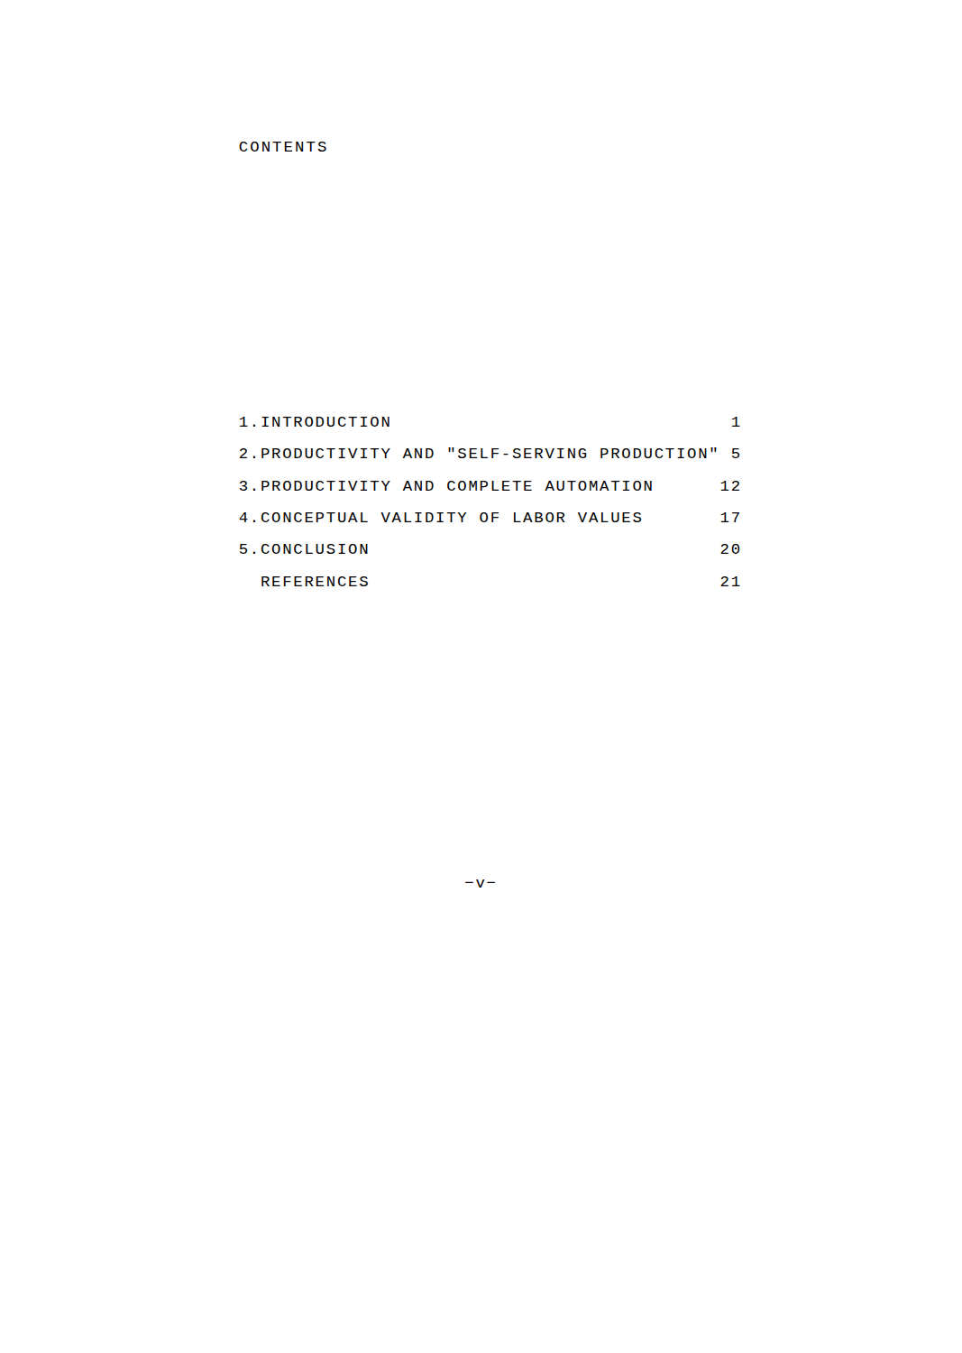CONTENTS
| 1. | INTRODUCTION | 1 |
| 2. | PRODUCTIVITY AND "SELF-SERVING PRODUCTION" | 5 |
| 3. | PRODUCTIVITY AND COMPLETE AUTOMATION | 12 |
| 4. | CONCEPTUAL VALIDITY OF LABOR VALUES | 17 |
| 5. | CONCLUSION | 20 |
| | REFERENCES | 21 |
−v−